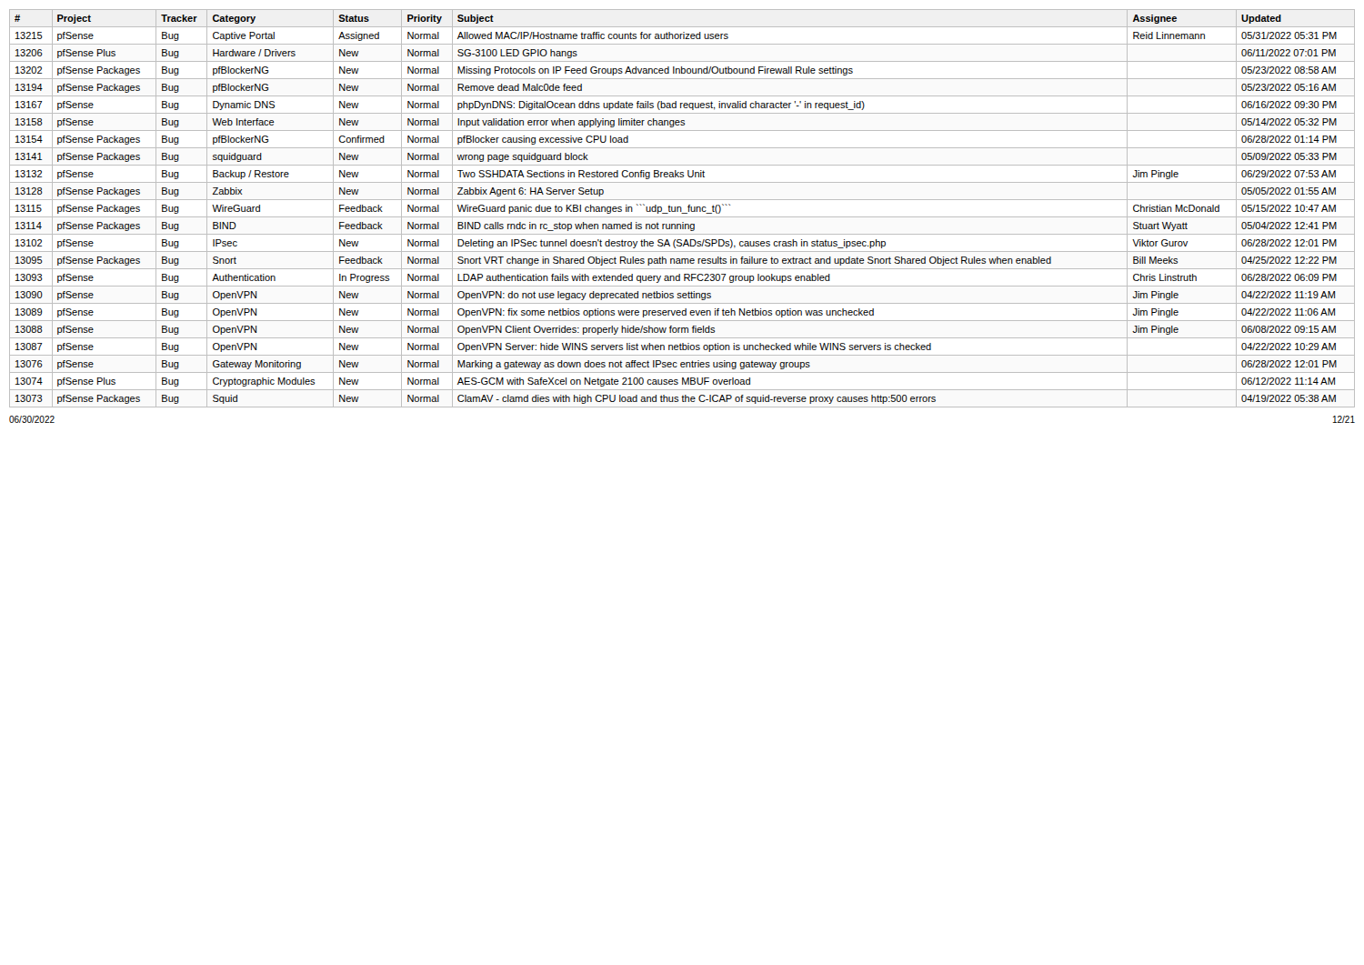| # | Project | Tracker | Category | Status | Priority | Subject | Assignee | Updated |
| --- | --- | --- | --- | --- | --- | --- | --- | --- |
| 13215 | pfSense | Bug | Captive Portal | Assigned | Normal | Allowed MAC/IP/Hostname traffic counts for authorized users | Reid Linnemann | 05/31/2022 05:31 PM |
| 13206 | pfSense Plus | Bug | Hardware / Drivers | New | Normal | SG-3100 LED GPIO hangs | | 06/11/2022 07:01 PM |
| 13202 | pfSense Packages | Bug | pfBlockerNG | New | Normal | Missing Protocols on IP Feed Groups Advanced Inbound/Outbound Firewall Rule settings | | 05/23/2022 08:58 AM |
| 13194 | pfSense Packages | Bug | pfBlockerNG | New | Normal | Remove dead Malc0de feed | | 05/23/2022 05:16 AM |
| 13167 | pfSense | Bug | Dynamic DNS | New | Normal | phpDynDNS: DigitalOcean ddns update fails (bad request, invalid character '-' in request_id) | | 06/16/2022 09:30 PM |
| 13158 | pfSense | Bug | Web Interface | New | Normal | Input validation error when applying limiter changes | | 05/14/2022 05:32 PM |
| 13154 | pfSense Packages | Bug | pfBlockerNG | Confirmed | Normal | pfBlocker causing excessive CPU load | | 06/28/2022 01:14 PM |
| 13141 | pfSense Packages | Bug | squidguard | New | Normal | wrong page squidguard block | | 05/09/2022 05:33 PM |
| 13132 | pfSense | Bug | Backup / Restore | New | Normal | Two SSHDATA Sections in Restored Config Breaks Unit | Jim Pingle | 06/29/2022 07:53 AM |
| 13128 | pfSense Packages | Bug | Zabbix | New | Normal | Zabbix Agent 6: HA Server Setup | | 05/05/2022 01:55 AM |
| 13115 | pfSense Packages | Bug | WireGuard | Feedback | Normal | WireGuard panic due to KBI changes in ```udp_tun_func_t()``` | Christian McDonald | 05/15/2022 10:47 AM |
| 13114 | pfSense Packages | Bug | BIND | Feedback | Normal | BIND calls rndc in rc_stop when named is not running | Stuart Wyatt | 05/04/2022 12:41 PM |
| 13102 | pfSense | Bug | IPsec | New | Normal | Deleting an IPSec tunnel doesn't destroy the SA (SADs/SPDs), causes crash in status_ipsec.php | Viktor Gurov | 06/28/2022 12:01 PM |
| 13095 | pfSense Packages | Bug | Snort | Feedback | Normal | Snort VRT change in Shared Object Rules path name results in failure to extract and update Snort Shared Object Rules when enabled | Bill Meeks | 04/25/2022 12:22 PM |
| 13093 | pfSense | Bug | Authentication | In Progress | Normal | LDAP authentication fails with extended query and RFC2307 group lookups enabled | Chris Linstruth | 06/28/2022 06:09 PM |
| 13090 | pfSense | Bug | OpenVPN | New | Normal | OpenVPN: do not use legacy deprecated netbios settings | Jim Pingle | 04/22/2022 11:19 AM |
| 13089 | pfSense | Bug | OpenVPN | New | Normal | OpenVPN: fix some netbios options were preserved even if teh Netbios option was unchecked | Jim Pingle | 04/22/2022 11:06 AM |
| 13088 | pfSense | Bug | OpenVPN | New | Normal | OpenVPN Client Overrides: properly hide/show form fields | Jim Pingle | 06/08/2022 09:15 AM |
| 13087 | pfSense | Bug | OpenVPN | New | Normal | OpenVPN Server: hide WINS servers list when netbios option is unchecked while WINS servers is checked | | 04/22/2022 10:29 AM |
| 13076 | pfSense | Bug | Gateway Monitoring | New | Normal | Marking a gateway as down does not affect IPsec entries using gateway groups | | 06/28/2022 12:01 PM |
| 13074 | pfSense Plus | Bug | Cryptographic Modules | New | Normal | AES-GCM with SafeXcel on Netgate 2100 causes MBUF overload | | 06/12/2022 11:14 AM |
| 13073 | pfSense Packages | Bug | Squid | New | Normal | ClamAV - clamd dies with high CPU load and thus the C-ICAP of squid-reverse proxy causes http:500 errors | | 04/19/2022 05:38 AM |
06/30/2022 12/21